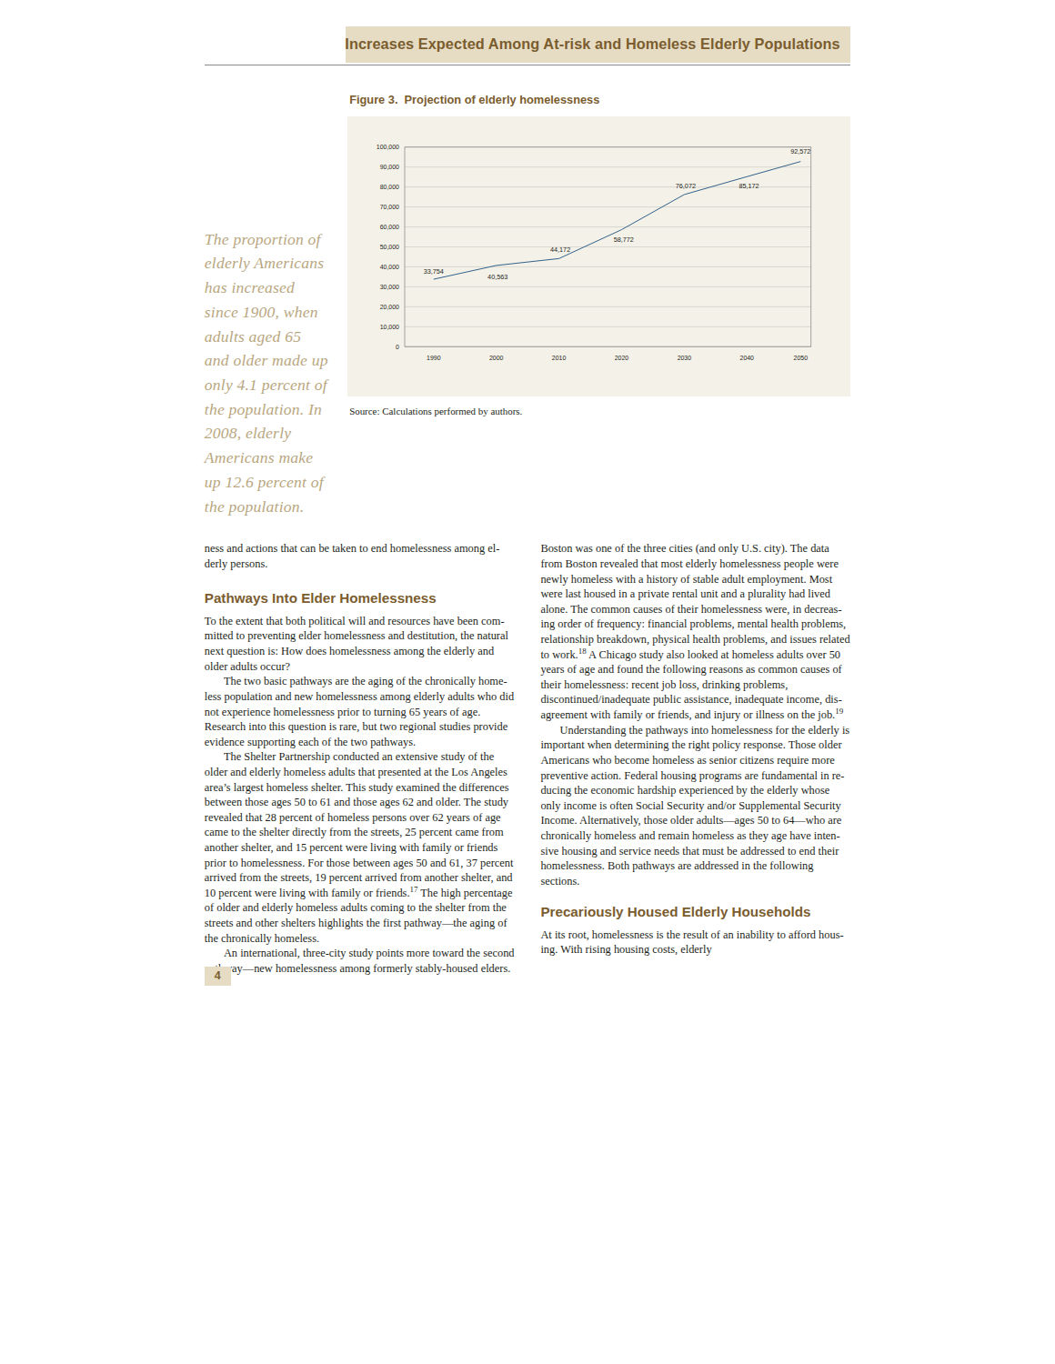Increases Expected Among At-risk and Homeless Elderly Populations
The proportion of elderly Americans has increased since 1900, when adults aged 65 and older made up only 4.1 percent of the population. In 2008, elderly Americans make up 12.6 percent of the population.
Figure 3. Projection of elderly homelessness
0 10,000 20,000 30,000 40,000 50,000 60,000 70,000 80,000 90,000 100,000 1990 2000 2010 2020 2030 2040 2050 33,754 40,563 44,172 58,772 76,072 85,172 92,572
Source: Calculations performed by authors.
ness and actions that can be taken to end homelessness among elderly persons.
Pathways Into Elder Homelessness
To the extent that both political will and resources have been committed to preventing elder homelessness and destitution, the natural next question is: How does homelessness among the elderly and older adults occur?
The two basic pathways are the aging of the chronically homeless population and new homelessness among elderly adults who did not experience homelessness prior to turning 65 years of age. Research into this question is rare, but two regional studies provide evidence supporting each of the two pathways.
The Shelter Partnership conducted an extensive study of the older and elderly homeless adults that presented at the Los Angeles area’s largest homeless shelter. This study examined the differences between those ages 50 to 61 and those ages 62 and older. The study revealed that 28 percent of homeless persons over 62 years of age came to the shelter directly from the streets, 25 percent came from another shelter, and 15 percent were living with family or friends prior to homelessness. For those between ages 50 and 61, 37 percent arrived from the streets, 19 percent arrived from another shelter, and 10 percent were living with family or friends.17 The high percentage of older and elderly homeless adults coming to the shelter from the streets and other shelters highlights the first pathway—the aging of the chronically homeless.
An international, three-city study points more toward the second pathway—new homelessness among formerly stably-housed elders. Boston was one of the three cities (and only U.S. city). The data from Boston revealed that most elderly homelessness people were newly homeless with a history of stable adult employment. Most were last housed in a private rental unit and a plurality had lived alone. The common causes of their homelessness were, in decreasing order of frequency: financial problems, mental health problems, relationship breakdown, physical health problems, and issues related to work.18 A Chicago study also looked at homeless adults over 50 years of age and found the following reasons as common causes of their homelessness: recent job loss, drinking problems, discontinued/inadequate public assistance, inadequate income, disagreement with family or friends, and injury or illness on the job.19
Understanding the pathways into homelessness for the elderly is important when determining the right policy response. Those older Americans who become homeless as senior citizens require more preventive action. Federal housing programs are fundamental in reducing the economic hardship experienced by the elderly whose only income is often Social Security and/or Supplemental Security Income. Alternatively, those older adults—ages 50 to 64—who are chronically homeless and remain homeless as they age have intensive housing and service needs that must be addressed to end their homelessness. Both pathways are addressed in the following sections.
Precariously Housed Elderly Households
At its root, homelessness is the result of an inability to afford housing. With rising housing costs, elderly
4